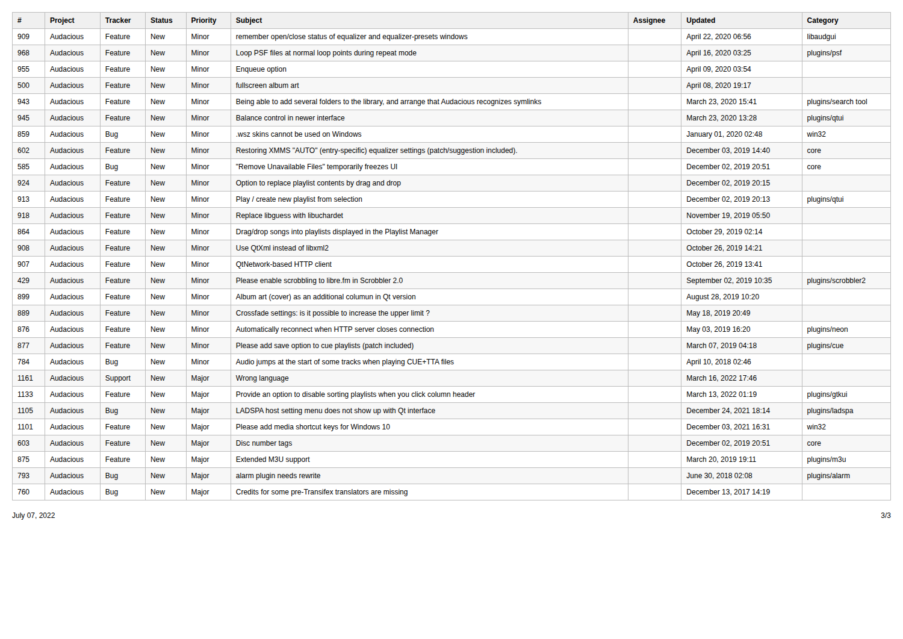| # | Project | Tracker | Status | Priority | Subject | Assignee | Updated | Category |
| --- | --- | --- | --- | --- | --- | --- | --- | --- |
| 909 | Audacious | Feature | New | Minor | remember open/close status of equalizer and equalizer-presets windows | | April 22, 2020 06:56 | libaudgui |
| 968 | Audacious | Feature | New | Minor | Loop PSF files at normal loop points during repeat mode | | April 16, 2020 03:25 | plugins/psf |
| 955 | Audacious | Feature | New | Minor | Enqueue option | | April 09, 2020 03:54 | |
| 500 | Audacious | Feature | New | Minor | fullscreen album art | | April 08, 2020 19:17 | |
| 943 | Audacious | Feature | New | Minor | Being able to add several folders to the library, and arrange that Audacious recognizes symlinks | | March 23, 2020 15:41 | plugins/search tool |
| 945 | Audacious | Feature | New | Minor | Balance control in newer interface | | March 23, 2020 13:28 | plugins/qtui |
| 859 | Audacious | Bug | New | Minor | .wsz skins cannot be used on Windows | | January 01, 2020 02:48 | win32 |
| 602 | Audacious | Feature | New | Minor | Restoring XMMS "AUTO" (entry-specific) equalizer settings (patch/suggestion included). | | December 03, 2019 14:40 | core |
| 585 | Audacious | Bug | New | Minor | "Remove Unavailable Files" temporarily freezes UI | | December 02, 2019 20:51 | core |
| 924 | Audacious | Feature | New | Minor | Option to replace playlist contents by drag and drop | | December 02, 2019 20:15 | |
| 913 | Audacious | Feature | New | Minor | Play / create new playlist from selection | | December 02, 2019 20:13 | plugins/qtui |
| 918 | Audacious | Feature | New | Minor | Replace libguess with libuchardet | | November 19, 2019 05:50 | |
| 864 | Audacious | Feature | New | Minor | Drag/drop songs into playlists displayed in the Playlist Manager | | October 29, 2019 02:14 | |
| 908 | Audacious | Feature | New | Minor | Use QtXml instead of libxml2 | | October 26, 2019 14:21 | |
| 907 | Audacious | Feature | New | Minor | QtNetwork-based HTTP client | | October 26, 2019 13:41 | |
| 429 | Audacious | Feature | New | Minor | Please enable scrobbling to libre.fm in Scrobbler 2.0 | | September 02, 2019 10:35 | plugins/scrobbler2 |
| 899 | Audacious | Feature | New | Minor | Album art (cover) as an additional columun in Qt version | | August 28, 2019 10:20 | |
| 889 | Audacious | Feature | New | Minor | Crossfade settings: is it possible to increase the upper limit ? | | May 18, 2019 20:49 | |
| 876 | Audacious | Feature | New | Minor | Automatically reconnect when HTTP server closes connection | | May 03, 2019 16:20 | plugins/neon |
| 877 | Audacious | Feature | New | Minor | Please add save option to cue playlists (patch included) | | March 07, 2019 04:18 | plugins/cue |
| 784 | Audacious | Bug | New | Minor | Audio jumps at the start of some tracks when playing CUE+TTA files | | April 10, 2018 02:46 | |
| 1161 | Audacious | Support | New | Major | Wrong language | | March 16, 2022 17:46 | |
| 1133 | Audacious | Feature | New | Major | Provide an option to disable sorting playlists when you click column header | | March 13, 2022 01:19 | plugins/gtkui |
| 1105 | Audacious | Bug | New | Major | LADSPA host setting menu does not show up with Qt interface | | December 24, 2021 18:14 | plugins/ladspa |
| 1101 | Audacious | Feature | New | Major | Please add media shortcut keys for Windows 10 | | December 03, 2021 16:31 | win32 |
| 603 | Audacious | Feature | New | Major | Disc number tags | | December 02, 2019 20:51 | core |
| 875 | Audacious | Feature | New | Major | Extended M3U support | | March 20, 2019 19:11 | plugins/m3u |
| 793 | Audacious | Bug | New | Major | alarm plugin needs rewrite | | June 30, 2018 02:08 | plugins/alarm |
| 760 | Audacious | Bug | New | Major | Credits for some pre-Transifex translators are missing | | December 13, 2017 14:19 | |
July 07, 2022 3/3